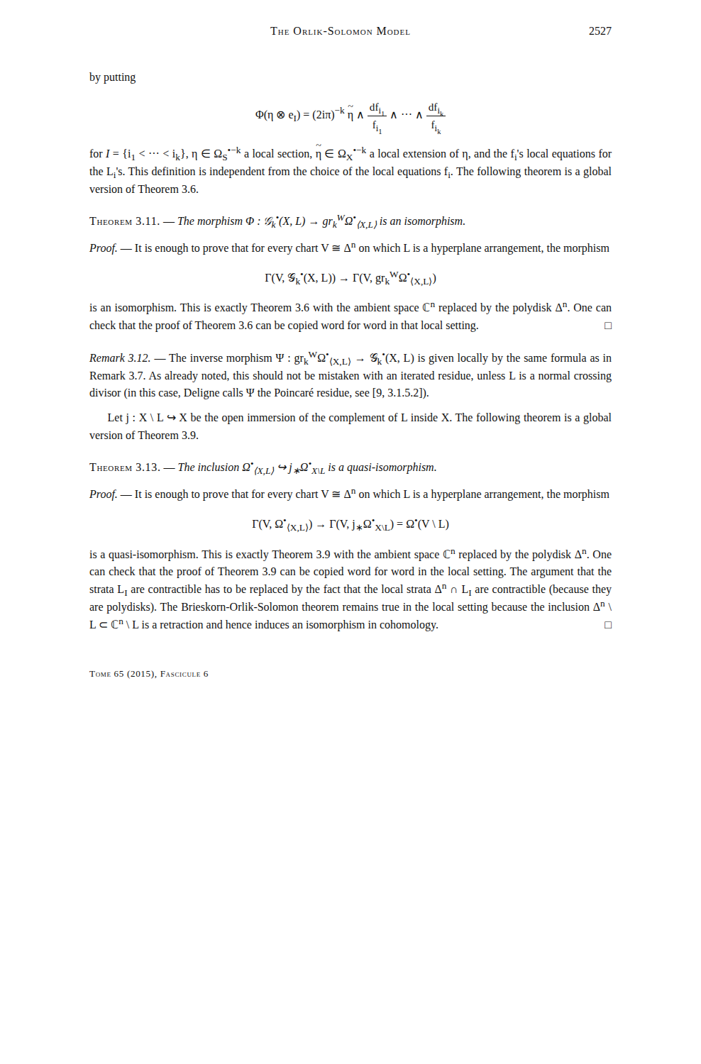The Orlik-Solomon Model 2527
by putting
Φ(η ⊗ eI) = (2iπ)−k η ∧ dfi1 fi1 ∧ ··· ∧ dfik fik
for I = {i1 < ··· < ik}, η ∈ ΩS•−k a local section, η ∈ ΩX•−k a local extension of η, and the fi's local equations for the Li's. This definition is independent from the choice of the local equations fi. The following theorem is a global version of Theorem 3.6.
Theorem 3.11. — The morphism Φ : 𝒢k•(X, L) → grkWΩ•⟨X,L⟩ is an isomorphism.
Proof. — It is enough to prove that for every chart V ≅ Δn on which L is a hyperplane arrangement, the morphism
Γ(V, 𝒢k•(X, L)) → Γ(V, grkWΩ•⟨X,L⟩)
is an isomorphism. This is exactly Theorem 3.6 with the ambient space ℂn replaced by the polydisk Δn. One can check that the proof of Theorem 3.6 can be copied word for word in that local setting. □
Remark 3.12. — The inverse morphism Ψ : grkWΩ•⟨X,L⟩ → 𝒢k•(X, L) is given locally by the same formula as in Remark 3.7. As already noted, this should not be mistaken with an iterated residue, unless L is a normal crossing divisor (in this case, Deligne calls Ψ the Poincaré residue, see [9, 3.1.5.2]).
Let j : X \ L ↪ X be the open immersion of the complement of L inside X. The following theorem is a global version of Theorem 3.9.
Theorem 3.13. — The inclusion Ω•⟨X,L⟩ ↪ j∗Ω•X\L is a quasi-isomorphism.
Proof. — It is enough to prove that for every chart V ≅ Δn on which L is a hyperplane arrangement, the morphism
Γ(V, Ω•⟨X,L⟩) → Γ(V, j∗Ω•X\L) = Ω•(V \ L)
is a quasi-isomorphism. This is exactly Theorem 3.9 with the ambient space ℂn replaced by the polydisk Δn. One can check that the proof of Theorem 3.9 can be copied word for word in the local setting. The argument that the strata LI are contractible has to be replaced by the fact that the local strata Δn ∩ LI are contractible (because they are polydisks). The Brieskorn-Orlik-Solomon theorem remains true in the local setting because the inclusion Δn \ L ⊂ ℂn \ L is a retraction and hence induces an isomorphism in cohomology. □
Tome 65 (2015), Fascicule 6